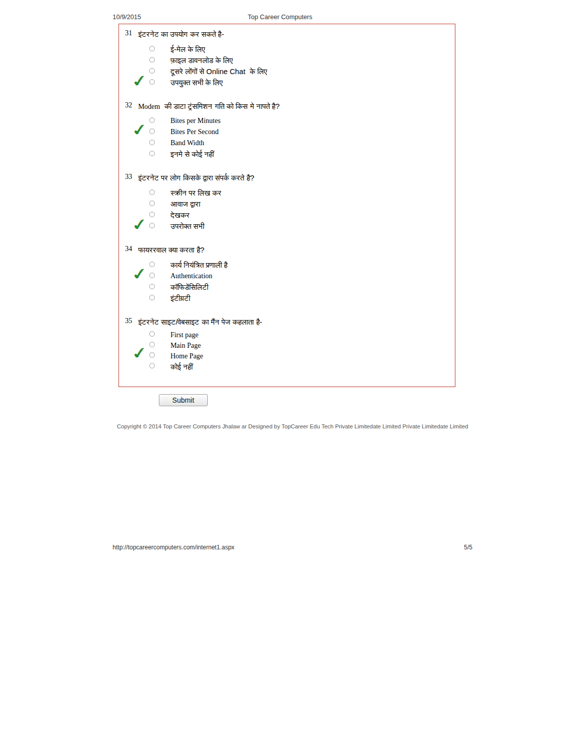10/9/2015
Top Career Computers
31
इंटरनेट का उपयोग कर सकते है-
ई-मेल के लिए
फ़ाइल डावनलोड के लिए
दूसरे लोंगों से Online Chat के लिए
✓ उपयुक्त सभी के लिए
32
Modem की डाटा ट्रंसमिशन गति को किस मे नापते है?
Bites per Minutes
✓ Bites Per Second
Band Width
इनमे से कोई नहीं
33
इंटरनेट पर लोग किसके द्वारा संपर्क करते है?
स्क्रीन पर लिख कर
आवाज द्वारा
देखकर
✓ उपरोक्त सभी
34
फायररवाल क्या करता है?
कार्य नियंत्रित प्रणाली है
✓ Authentication
कॉफिडेंसिलिटी
इंटीग्रटी
35
इंटरनेट साइट/वेबसाइट का मैंन पेज कहलाता है-
First page
Main Page
✓ Home Page
कोई नहीं
Submit
Copyright © 2014 Top Career Computers Jhalaw ar Designed by TopCareer Edu Tech Private Limitedate Limited Private Limitedate Limited
http://topcareercomputers.com/internet1.aspx
5/5